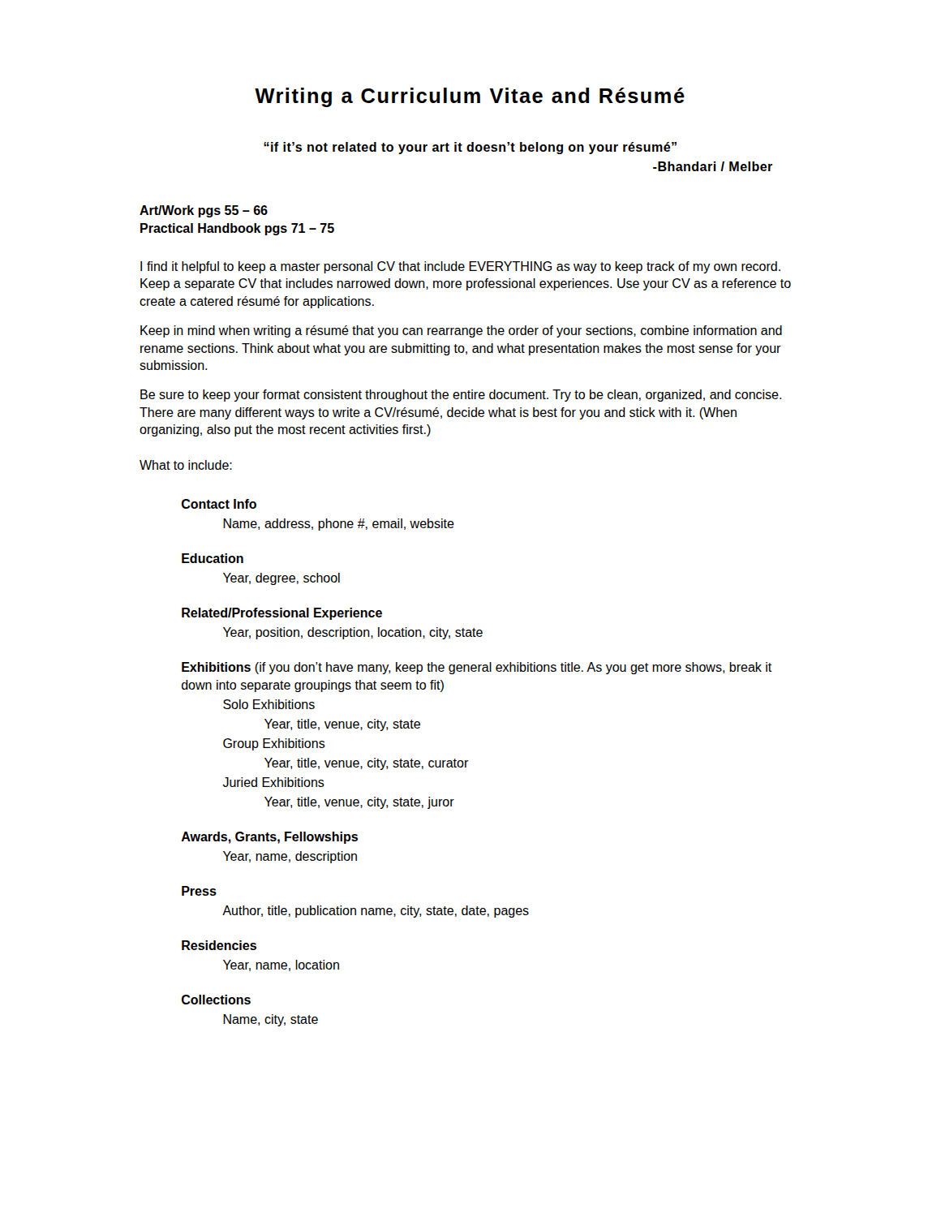Writing a Curriculum Vitae and Résumé
“if it’s not related to your art it doesn’t belong on your résumé”
-Bhandari / Melber
Art/Work pgs 55 – 66
Practical Handbook pgs 71 – 75
I find it helpful to keep a master personal CV that include EVERYTHING as way to keep track of my own record. Keep a separate CV that includes narrowed down, more professional experiences. Use your CV as a reference to create a catered résumé for applications.
Keep in mind when writing a résumé that you can rearrange the order of your sections, combine information and rename sections. Think about what you are submitting to, and what presentation makes the most sense for your submission.
Be sure to keep your format consistent throughout the entire document. Try to be clean, organized, and concise. There are many different ways to write a CV/résumé, decide what is best for you and stick with it. (When organizing, also put the most recent activities first.)
What to include:
Contact Info
Name, address, phone #, email, website
Education
Year, degree, school
Related/Professional Experience
Year, position, description, location, city, state
Exhibitions (if you don’t have many, keep the general exhibitions title. As you get more shows, break it down into separate groupings that seem to fit)
Solo Exhibitions
Year, title, venue, city, state
Group Exhibitions
Year, title, venue, city, state, curator
Juried Exhibitions
Year, title, venue, city, state, juror
Awards, Grants, Fellowships
Year, name, description
Press
Author, title, publication name, city, state, date, pages
Residencies
Year, name, location
Collections
Name, city, state